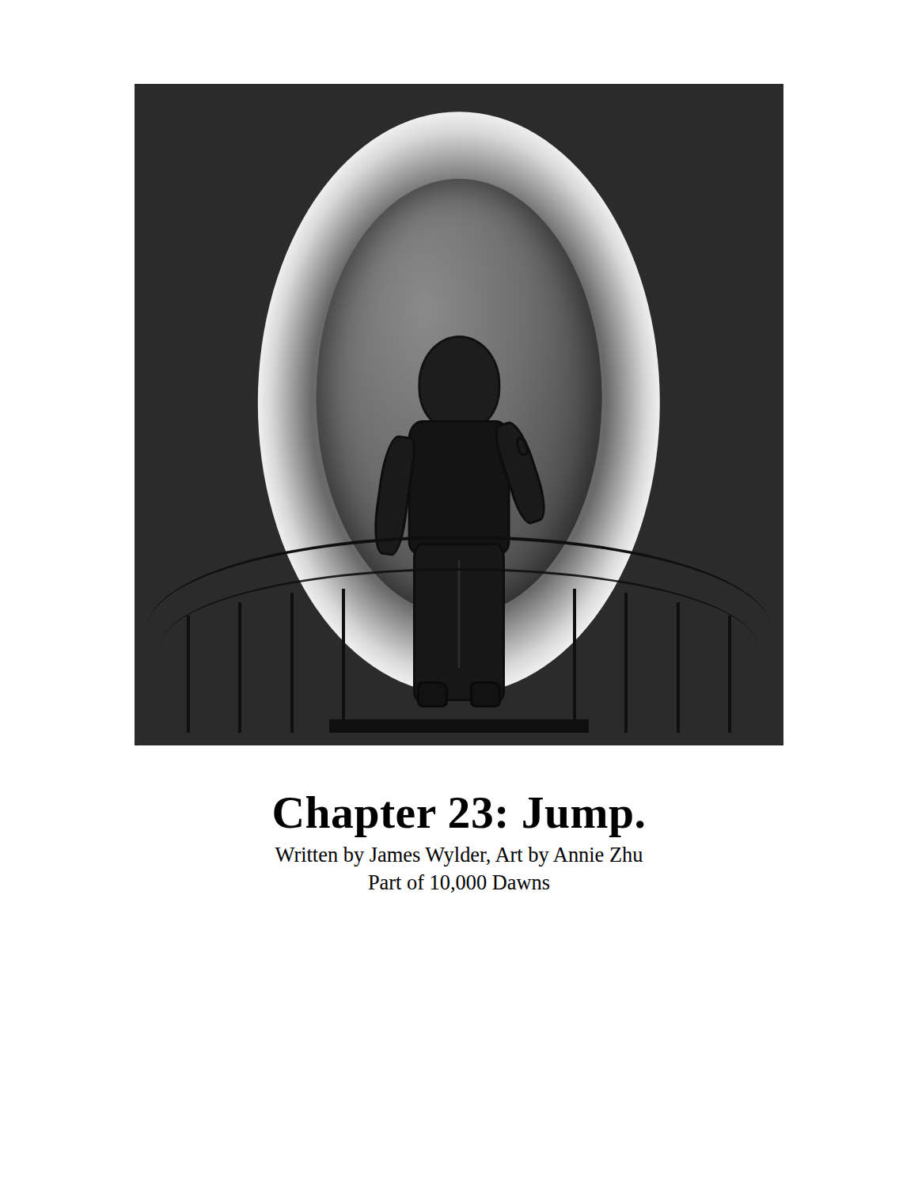Chapter 23: Jump.
Written by James Wylder, Art by Annie Zhu
Part of 10,000 Dawns